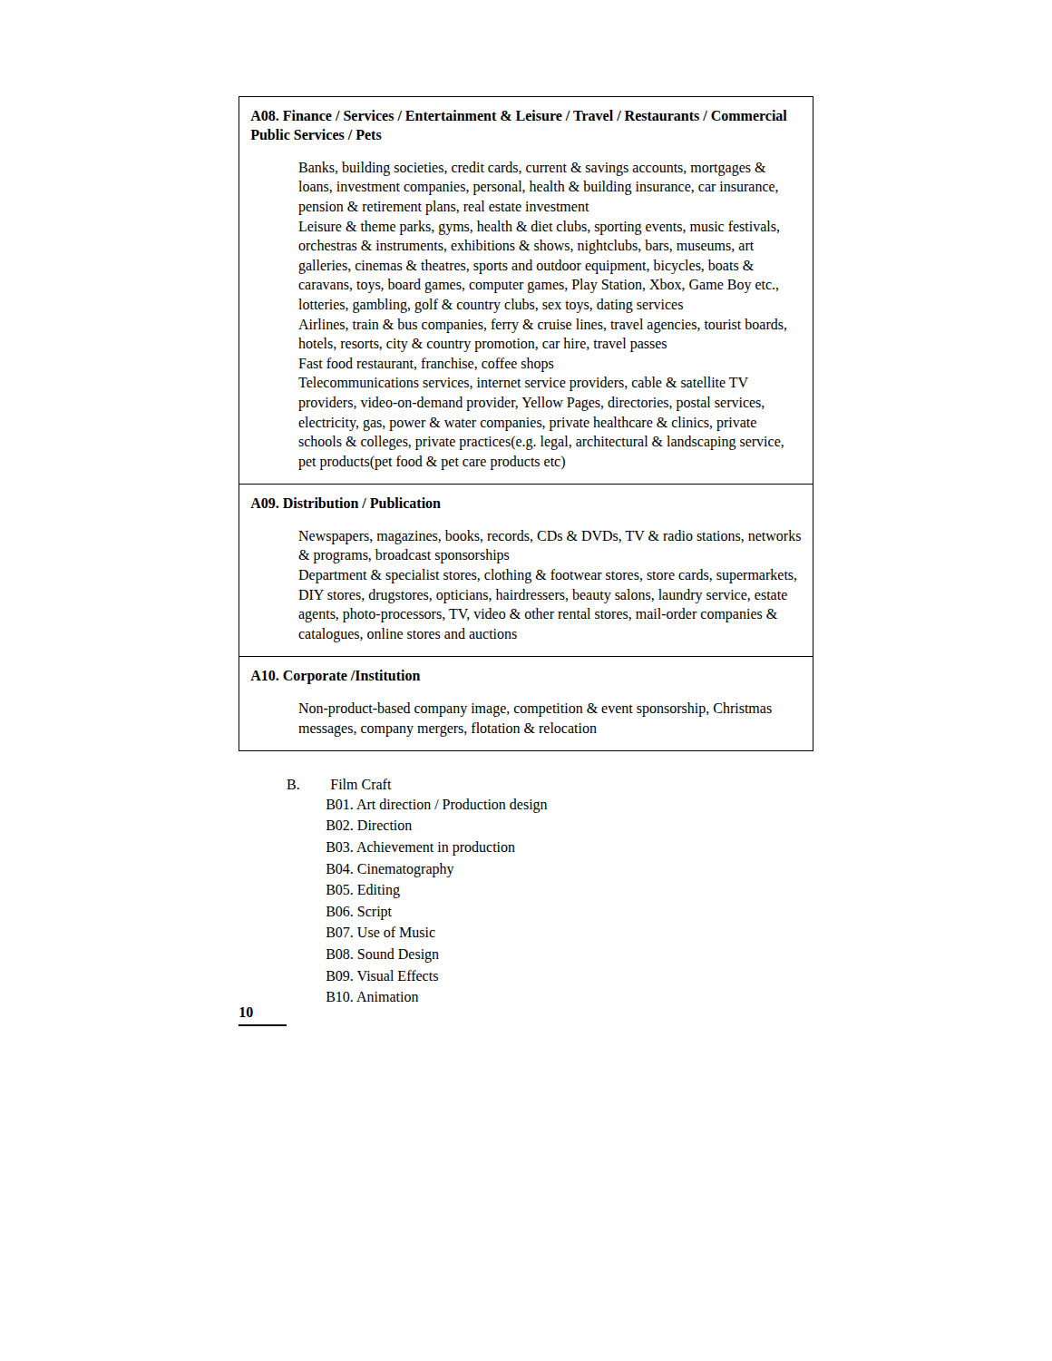| A08. Finance / Services / Entertainment & Leisure / Travel / Restaurants / Commercial Public Services / Pets Banks, building societies, credit cards, current & savings accounts, mortgages & loans, investment companies, personal, health & building insurance, car insurance, pension & retirement plans, real estate investment Leisure & theme parks, gyms, health & diet clubs, sporting events, music festivals, orchestras & instruments, exhibitions & shows, nightclubs, bars, museums, art galleries, cinemas & theatres, sports and outdoor equipment, bicycles, boats & caravans, toys, board games, computer games, Play Station, Xbox, Game Boy etc., lotteries, gambling, golf & country clubs, sex toys, dating services Airlines, train & bus companies, ferry & cruise lines, travel agencies, tourist boards, hotels, resorts, city & country promotion, car hire, travel passes Fast food restaurant, franchise, coffee shops Telecommunications services, internet service providers, cable & satellite TV providers, video-on-demand provider, Yellow Pages, directories, postal services, electricity, gas, power & water companies, private healthcare & clinics, private schools & colleges, private practices(e.g. legal, architectural & landscaping service, pet products(pet food & pet care products etc) |
| A09. Distribution / Publication Newspapers, magazines, books, records, CDs & DVDs, TV & radio stations, networks & programs, broadcast sponsorships Department & specialist stores, clothing & footwear stores, store cards, supermarkets, DIY stores, drugstores, opticians, hairdressers, beauty salons, laundry service, estate agents, photo-processors, TV, video & other rental stores, mail-order companies & catalogues, online stores and auctions |
| A10. Corporate /Institution Non-product-based company image, competition & event sponsorship, Christmas messages, company mergers, flotation & relocation |
B.
Film Craft
B01. Art direction / Production design
B02. Direction
B03. Achievement in production
B04. Cinematography
B05. Editing
B06. Script
B07. Use of Music
B08. Sound Design
B09. Visual Effects
B10. Animation
10